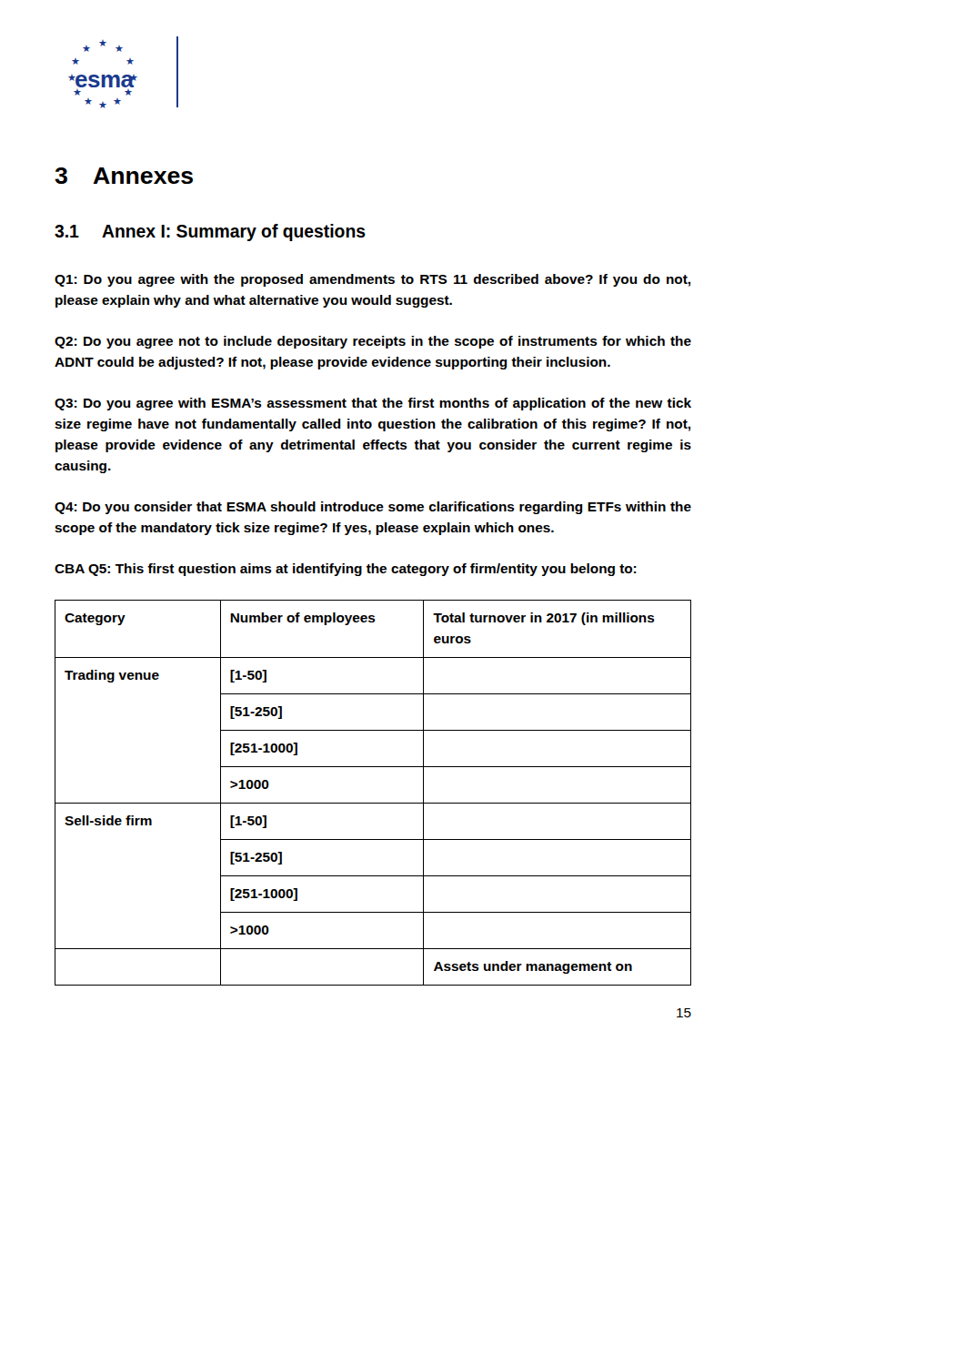★ ★ ★ ★ ★ ★ ★ ★ ★ ★ ★ ★
esma
3 Annexes
3.1 Annex I: Summary of questions
Q1: Do you agree with the proposed amendments to RTS 11 described above? If you do not, please explain why and what alternative you would suggest.
Q2: Do you agree not to include depositary receipts in the scope of instruments for which the ADNT could be adjusted? If not, please provide evidence supporting their inclusion.
Q3: Do you agree with ESMA’s assessment that the first months of application of the new tick size regime have not fundamentally called into question the calibration of this regime? If not, please provide evidence of any detrimental effects that you consider the current regime is causing.
Q4: Do you consider that ESMA should introduce some clarifications regarding ETFs within the scope of the mandatory tick size regime? If yes, please explain which ones.
CBA Q5: This first question aims at identifying the category of firm/entity you belong to:
| Category | Number of employees | Total turnover in 2017 (in millions euros |
| --- | --- | --- |
| Trading venue | [1-50] | |
| [51-250] | |
| [251-1000] | |
| >1000 | |
| Sell-side firm | [1-50] | |
| [51-250] | |
| [251-1000] | |
| >1000 | |
| | | Assets under management on |
15